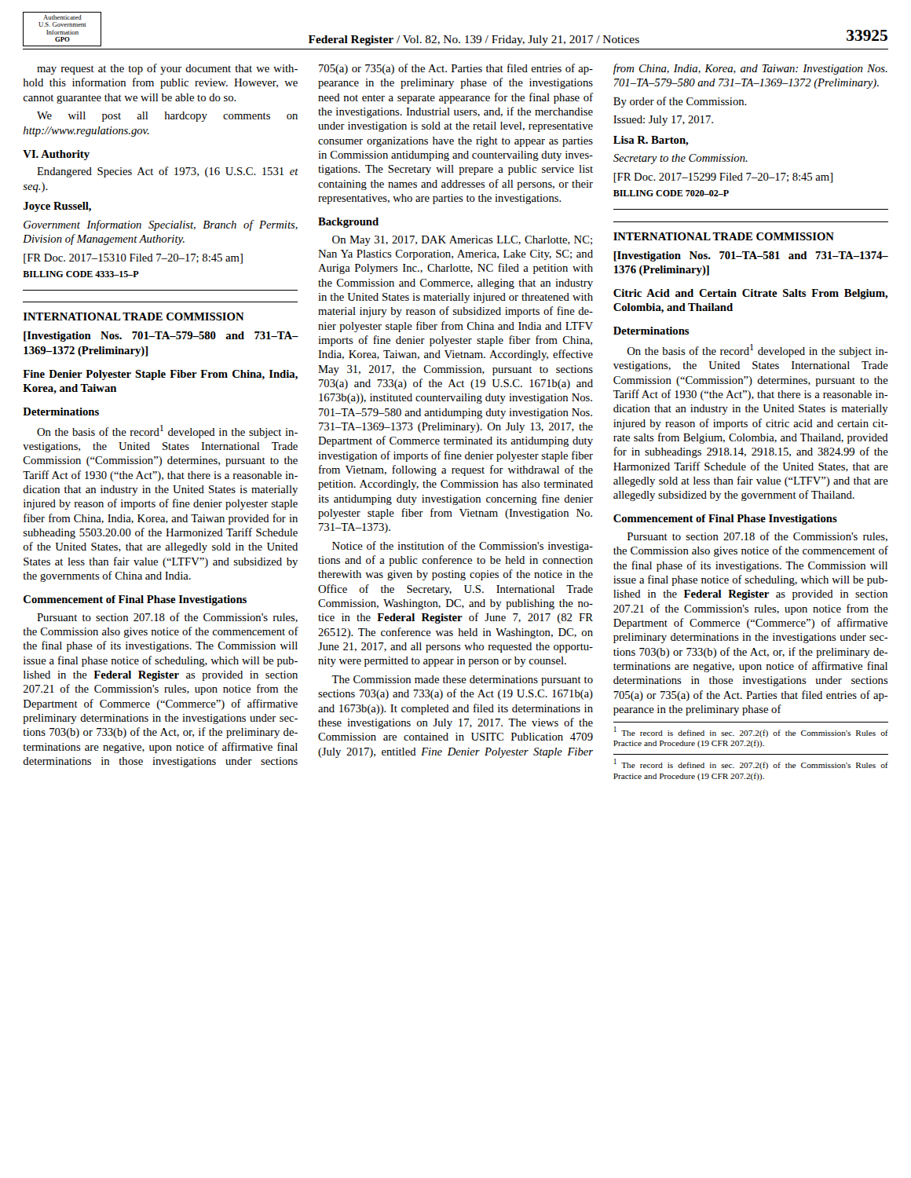Authenticated
U.S. Government
Information
GPO
Federal Register / Vol. 82, No. 139 / Friday, July 21, 2017 / Notices
33925
may request at the top of your document that we withhold this information from public review. However, we cannot guarantee that we will be able to do so.
We will post all hardcopy comments on http://www.regulations.gov.
VI. Authority
Endangered Species Act of 1973, (16 U.S.C. 1531 et seq.).
Joyce Russell,
Government Information Specialist, Branch of Permits, Division of Management Authority.
[FR Doc. 2017–15310 Filed 7–20–17; 8:45 am]
BILLING CODE 4333–15–P
INTERNATIONAL TRADE COMMISSION
[Investigation Nos. 701–TA–579–580 and 731–TA–1369–1372 (Preliminary)]
Fine Denier Polyester Staple Fiber From China, India, Korea, and Taiwan
Determinations
On the basis of the record1 developed in the subject investigations, the United States International Trade Commission (“Commission”) determines, pursuant to the Tariff Act of 1930 (“the Act”), that there is a reasonable indication that an industry in the United States is materially injured by reason of imports of fine denier polyester staple fiber from China, India, Korea, and Taiwan provided for in subheading 5503.20.00 of the Harmonized Tariff Schedule of the United States, that are allegedly sold in the United States at less than fair value (“LTFV”) and subsidized by the governments of China and India.
Commencement of Final Phase Investigations
Pursuant to section 207.18 of the Commission's rules, the Commission also gives notice of the commencement of the final phase of its investigations. The Commission will issue a final phase notice of scheduling, which will be published in the Federal Register as provided in section 207.21 of the Commission's rules, upon notice from the Department of Commerce (“Commerce”) of affirmative preliminary determinations in the investigations under sections 703(b) or 733(b) of the Act, or, if the preliminary determinations are negative, upon notice of affirmative final determinations in those investigations under sections 705(a) or 735(a) of the Act. Parties that filed entries of appearance in the preliminary phase of the investigations need not enter a separate appearance for the final phase of the investigations. Industrial users, and, if the merchandise under investigation is sold at the retail level, representative consumer organizations have the right to appear as parties in Commission antidumping and countervailing duty investigations. The Secretary will prepare a public service list containing the names and addresses of all persons, or their representatives, who are parties to the investigations.
Background
On May 31, 2017, DAK Americas LLC, Charlotte, NC; Nan Ya Plastics Corporation, America, Lake City, SC; and Auriga Polymers Inc., Charlotte, NC filed a petition with the Commission and Commerce, alleging that an industry in the United States is materially injured or threatened with material injury by reason of subsidized imports of fine denier polyester staple fiber from China and India and LTFV imports of fine denier polyester staple fiber from China, India, Korea, Taiwan, and Vietnam. Accordingly, effective May 31, 2017, the Commission, pursuant to sections 703(a) and 733(a) of the Act (19 U.S.C. 1671b(a) and 1673b(a)), instituted countervailing duty investigation Nos. 701–TA–579–580 and antidumping duty investigation Nos. 731–TA–1369–1373 (Preliminary). On July 13, 2017, the Department of Commerce terminated its antidumping duty investigation of imports of fine denier polyester staple fiber from Vietnam, following a request for withdrawal of the petition. Accordingly, the Commission has also terminated its antidumping duty investigation concerning fine denier polyester staple fiber from Vietnam (Investigation No. 731–TA–1373).
Notice of the institution of the Commission's investigations and of a public conference to be held in connection therewith was given by posting copies of the notice in the Office of the Secretary, U.S. International Trade Commission, Washington, DC, and by publishing the notice in the Federal Register of June 7, 2017 (82 FR 26512). The conference was held in Washington, DC, on June 21, 2017, and all persons who requested the opportunity were permitted to appear in person or by counsel.
The Commission made these determinations pursuant to sections 703(a) and 733(a) of the Act (19 U.S.C. 1671b(a) and 1673b(a)). It completed and filed its determinations in these investigations on July 17, 2017. The views of the Commission are contained in USITC Publication 4709 (July 2017), entitled Fine Denier Polyester Staple Fiber from China, India, Korea, and Taiwan: Investigation Nos. 701–TA–579–580 and 731–TA–1369–1372 (Preliminary).
By order of the Commission.
Issued: July 17, 2017.
Lisa R. Barton,
Secretary to the Commission.
[FR Doc. 2017–15299 Filed 7–20–17; 8:45 am]
BILLING CODE 7020–02–P
INTERNATIONAL TRADE COMMISSION
[Investigation Nos. 701–TA–581 and 731–TA–1374–1376 (Preliminary)]
Citric Acid and Certain Citrate Salts From Belgium, Colombia, and Thailand
Determinations
On the basis of the record1 developed in the subject investigations, the United States International Trade Commission (“Commission”) determines, pursuant to the Tariff Act of 1930 (“the Act”), that there is a reasonable indication that an industry in the United States is materially injured by reason of imports of citric acid and certain citrate salts from Belgium, Colombia, and Thailand, provided for in subheadings 2918.14, 2918.15, and 3824.99 of the Harmonized Tariff Schedule of the United States, that are allegedly sold at less than fair value (“LTFV”) and that are allegedly subsidized by the government of Thailand.
Commencement of Final Phase Investigations
Pursuant to section 207.18 of the Commission's rules, the Commission also gives notice of the commencement of the final phase of its investigations. The Commission will issue a final phase notice of scheduling, which will be published in the Federal Register as provided in section 207.21 of the Commission's rules, upon notice from the Department of Commerce (“Commerce”) of affirmative preliminary determinations in the investigations under sections 703(b) or 733(b) of the Act, or, if the preliminary determinations are negative, upon notice of affirmative final determinations in those investigations under sections 705(a) or 735(a) of the Act. Parties that filed entries of appearance in the preliminary phase of
1 The record is defined in sec. 207.2(f) of the Commission's Rules of Practice and Procedure (19 CFR 207.2(f)).
1 The record is defined in sec. 207.2(f) of the Commission's Rules of Practice and Procedure (19 CFR 207.2(f)).